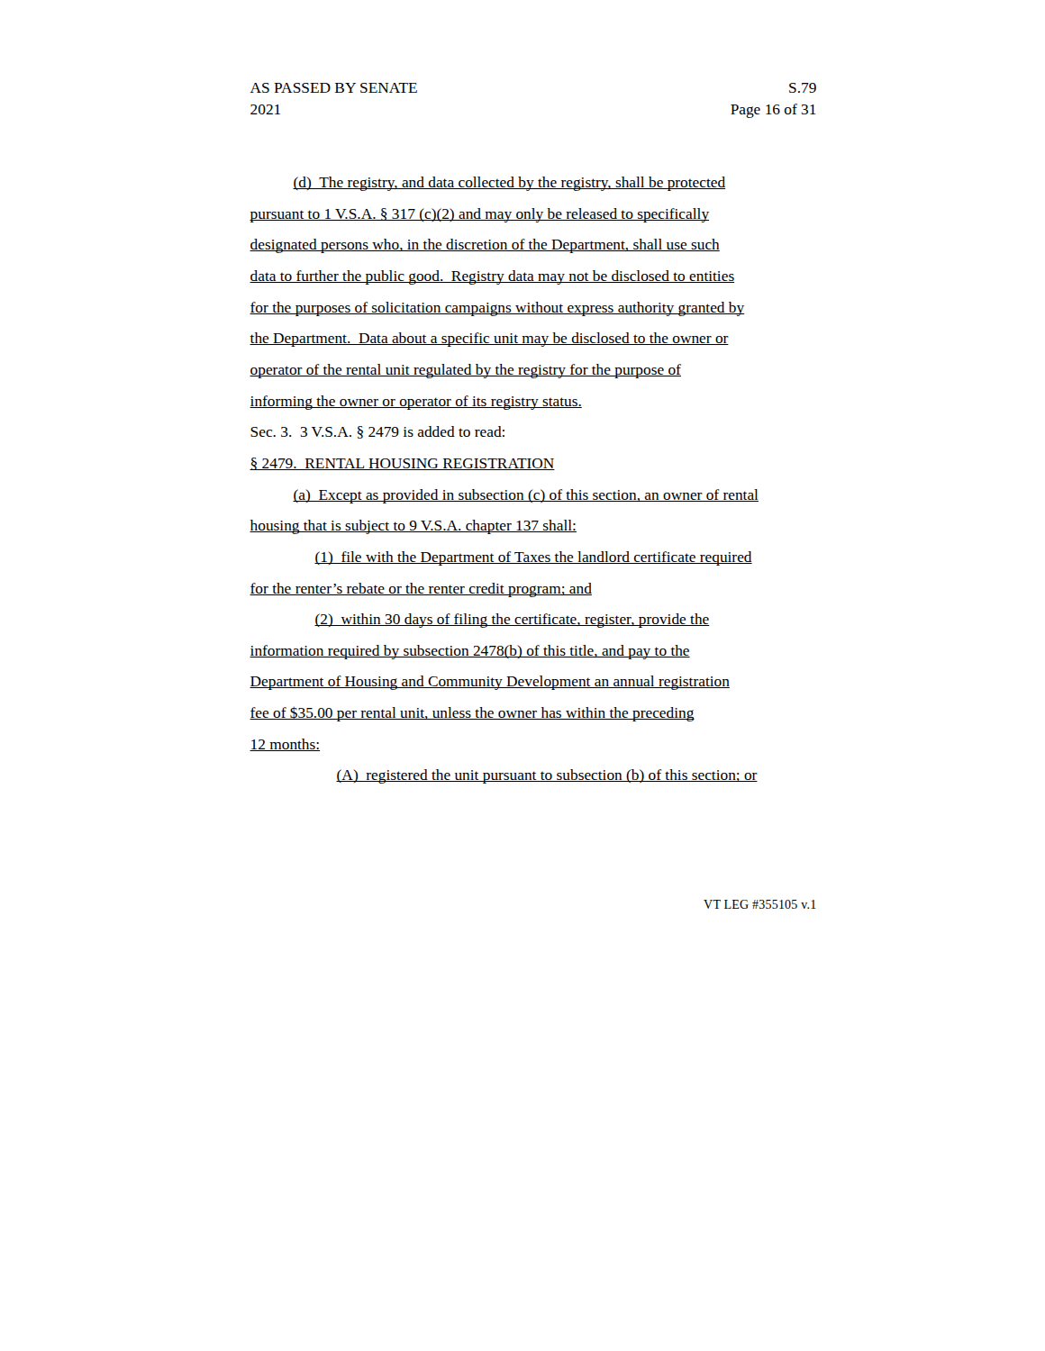AS PASSED BY SENATE 2021
S.79 Page 16 of 31
(d) The registry, and data collected by the registry, shall be protected
pursuant to 1 V.S.A. § 317 (c)(2) and may only be released to specifically
designated persons who, in the discretion of the Department, shall use such
data to further the public good. Registry data may not be disclosed to entities
for the purposes of solicitation campaigns without express authority granted by
the Department. Data about a specific unit may be disclosed to the owner or
operator of the rental unit regulated by the registry for the purpose of
informing the owner or operator of its registry status.
Sec. 3. 3 V.S.A. § 2479 is added to read:
§ 2479. RENTAL HOUSING REGISTRATION
(a) Except as provided in subsection (c) of this section, an owner of rental
housing that is subject to 9 V.S.A. chapter 137 shall:
(1) file with the Department of Taxes the landlord certificate required
for the renter’s rebate or the renter credit program; and
(2) within 30 days of filing the certificate, register, provide the
information required by subsection 2478(b) of this title, and pay to the
Department of Housing and Community Development an annual registration
fee of $35.00 per rental unit, unless the owner has within the preceding
12 months:
(A) registered the unit pursuant to subsection (b) of this section; or
VT LEG #355105 v.1